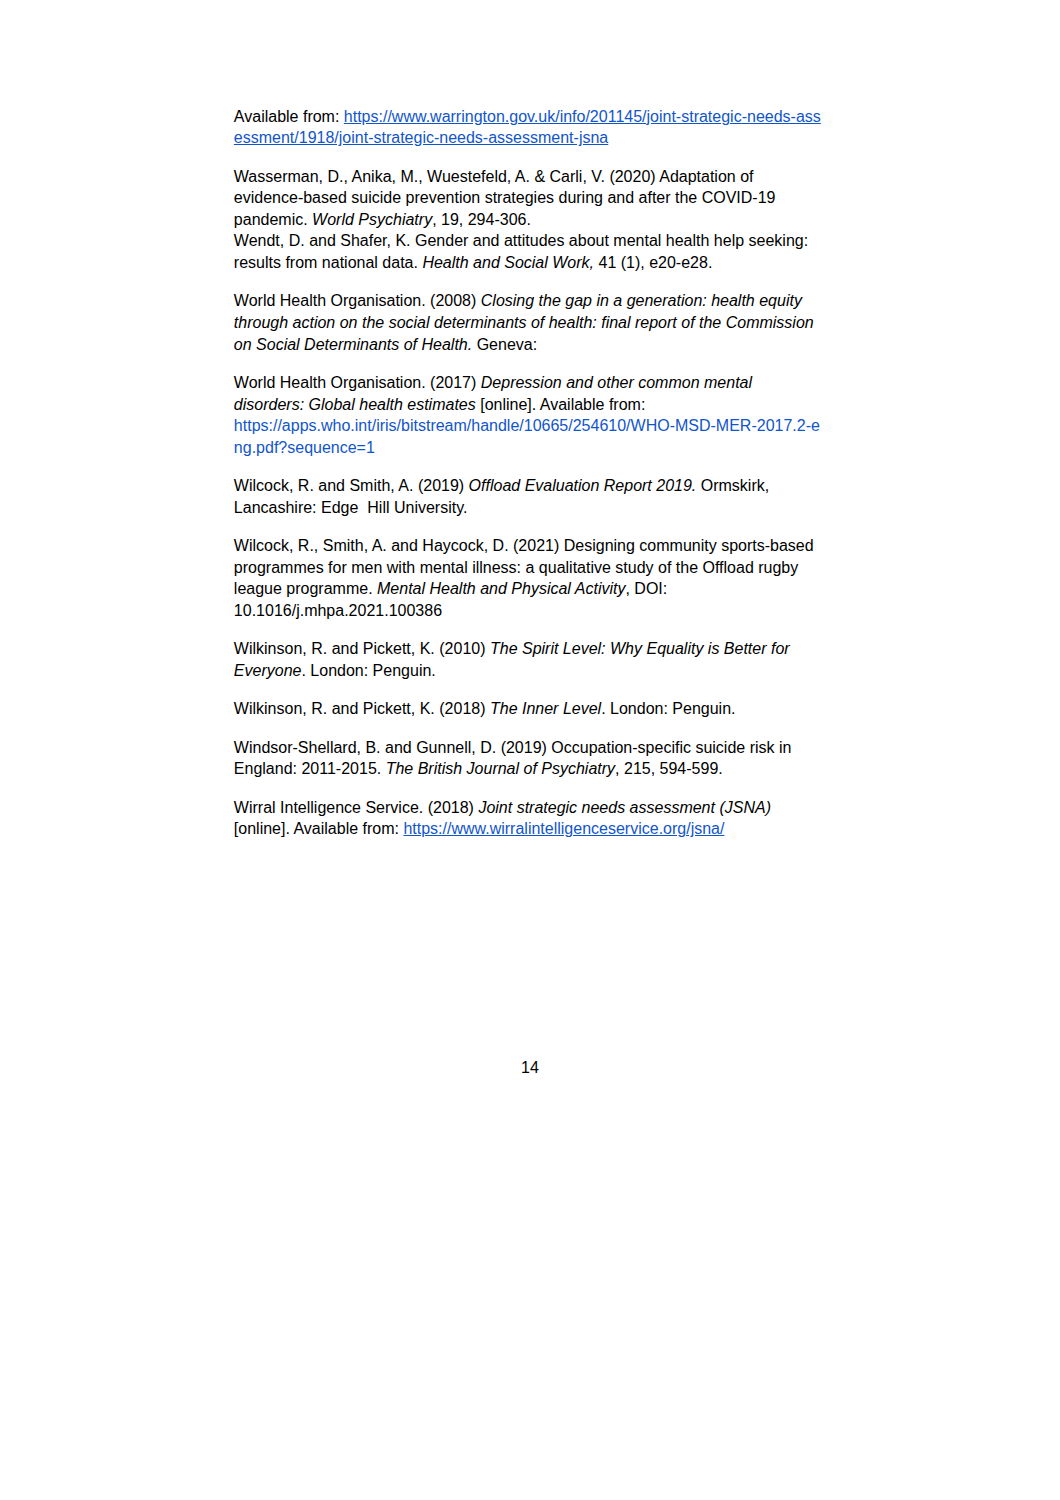Available from: https://www.warrington.gov.uk/info/201145/joint-strategic-needs-assessment/1918/joint-strategic-needs-assessment-jsna
Wasserman, D., Anika, M., Wuestefeld, A. & Carli, V. (2020) Adaptation of evidence-based suicide prevention strategies during and after the COVID-19 pandemic. World Psychiatry, 19, 294-306.
Wendt, D. and Shafer, K. Gender and attitudes about mental health help seeking: results from national data. Health and Social Work, 41 (1), e20-e28.
World Health Organisation. (2008) Closing the gap in a generation: health equity through action on the social determinants of health: final report of the Commission on Social Determinants of Health. Geneva:
World Health Organisation. (2017) Depression and other common mental disorders: Global health estimates [online]. Available from:
https://apps.who.int/iris/bitstream/handle/10665/254610/WHO-MSD-MER-2017.2-eng.pdf?sequence=1
Wilcock, R. and Smith, A. (2019) Offload Evaluation Report 2019. Ormskirk, Lancashire: Edge Hill University.
Wilcock, R., Smith, A. and Haycock, D. (2021) Designing community sports-based programmes for men with mental illness: a qualitative study of the Offload rugby league programme. Mental Health and Physical Activity, DOI: 10.1016/j.mhpa.2021.100386
Wilkinson, R. and Pickett, K. (2010) The Spirit Level: Why Equality is Better for Everyone. London: Penguin.
Wilkinson, R. and Pickett, K. (2018) The Inner Level. London: Penguin.
Windsor-Shellard, B. and Gunnell, D. (2019) Occupation-specific suicide risk in England: 2011-2015. The British Journal of Psychiatry, 215, 594-599.
Wirral Intelligence Service. (2018) Joint strategic needs assessment (JSNA) [online]. Available from: https://www.wirralintelligenceservice.org/jsna/
14